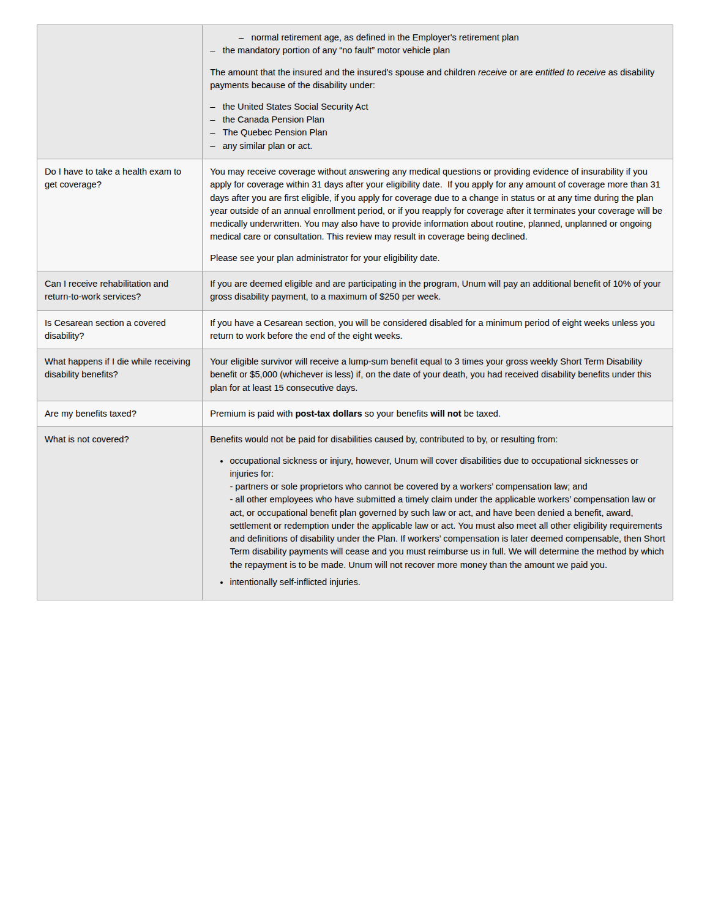| | normal retirement age, as defined in the Employer's retirement plan the mandatory portion of any “no fault” motor vehicle plan The amount that the insured and the insured's spouse and children receive or are entitled to receive as disability payments because of the disability under: the United States Social Security Act the Canada Pension Plan The Quebec Pension Plan any similar plan or act. |
| Do I have to take a health exam to get coverage? | You may receive coverage without answering any medical questions or providing evidence of insurability if you apply for coverage within 31 days after your eligibility date. If you apply for any amount of coverage more than 31 days after you are first eligible, if you apply for coverage due to a change in status or at any time during the plan year outside of an annual enrollment period, or if you reapply for coverage after it terminates your coverage will be medically underwritten. You may also have to provide information about routine, planned, unplanned or ongoing medical care or consultation. This review may result in coverage being declined. Please see your plan administrator for your eligibility date. |
| Can I receive rehabilitation and return-to-work services? | If you are deemed eligible and are participating in the program, Unum will pay an additional benefit of 10% of your gross disability payment, to a maximum of $250 per week. |
| Is Cesarean section a covered disability? | If you have a Cesarean section, you will be considered disabled for a minimum period of eight weeks unless you return to work before the end of the eight weeks. |
| What happens if I die while receiving disability benefits? | Your eligible survivor will receive a lump-sum benefit equal to 3 times your gross weekly Short Term Disability benefit or $5,000 (whichever is less) if, on the date of your death, you had received disability benefits under this plan for at least 15 consecutive days. |
| Are my benefits taxed? | Premium is paid with post-tax dollars so your benefits will not be taxed. |
| What is not covered? | Benefits would not be paid for disabilities caused by, contributed to by, or resulting from: occupational sickness or injury, however, Unum will cover disabilities due to occupational sicknesses or injuries for: - partners or sole proprietors who cannot be covered by a workers’ compensation law; and - all other employees who have submitted a timely claim under the applicable workers’ compensation law or act, or occupational benefit plan governed by such law or act, and have been denied a benefit, award, settlement or redemption under the applicable law or act. You must also meet all other eligibility requirements and definitions of disability under the Plan. If workers’ compensation is later deemed compensable, then Short Term disability payments will cease and you must reimburse us in full. We will determine the method by which the repayment is to be made. Unum will not recover more money than the amount we paid you. intentionally self-inflicted injuries. |